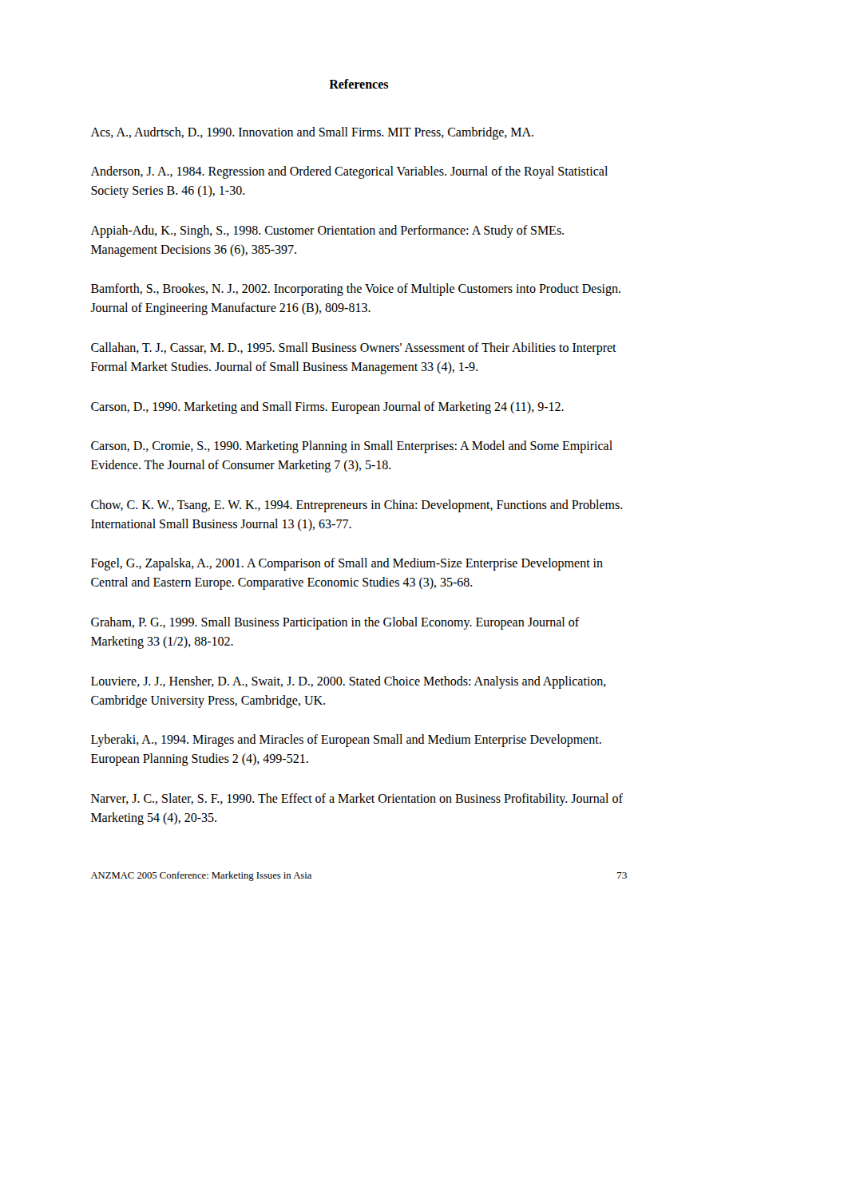References
Acs, A., Audrtsch, D., 1990. Innovation and Small Firms. MIT Press, Cambridge, MA.
Anderson, J. A., 1984. Regression and Ordered Categorical Variables. Journal of the Royal Statistical Society Series B. 46 (1), 1-30.
Appiah-Adu, K., Singh, S., 1998. Customer Orientation and Performance: A Study of SMEs. Management Decisions 36 (6), 385-397.
Bamforth, S., Brookes, N. J., 2002. Incorporating the Voice of Multiple Customers into Product Design. Journal of Engineering Manufacture 216 (B), 809-813.
Callahan, T. J., Cassar, M. D., 1995. Small Business Owners' Assessment of Their Abilities to Interpret Formal Market Studies. Journal of Small Business Management 33 (4), 1-9.
Carson, D., 1990. Marketing and Small Firms. European Journal of Marketing 24 (11), 9-12.
Carson, D., Cromie, S., 1990. Marketing Planning in Small Enterprises: A Model and Some Empirical Evidence. The Journal of Consumer Marketing 7 (3), 5-18.
Chow, C. K. W., Tsang, E. W. K., 1994. Entrepreneurs in China: Development, Functions and Problems. International Small Business Journal 13 (1), 63-77.
Fogel, G., Zapalska, A., 2001. A Comparison of Small and Medium-Size Enterprise Development in Central and Eastern Europe. Comparative Economic Studies 43 (3), 35-68.
Graham, P. G., 1999. Small Business Participation in the Global Economy. European Journal of Marketing 33 (1/2), 88-102.
Louviere, J. J., Hensher, D. A., Swait, J. D., 2000. Stated Choice Methods: Analysis and Application, Cambridge University Press, Cambridge, UK.
Lyberaki, A., 1994. Mirages and Miracles of European Small and Medium Enterprise Development. European Planning Studies 2 (4), 499-521.
Narver, J. C., Slater, S. F., 1990. The Effect of a Market Orientation on Business Profitability. Journal of Marketing 54 (4), 20-35.
ANZMAC 2005 Conference: Marketing Issues in Asia 73